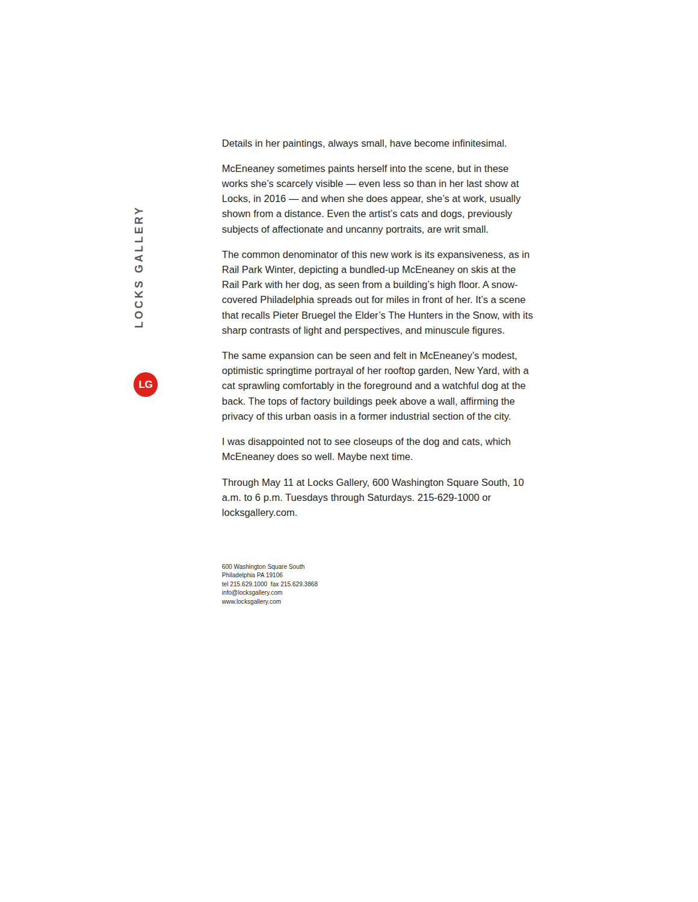LOCKS GALLERY
LG
Details in her paintings, always small, have become infinitesimal.
McEneaney sometimes paints herself into the scene, but in these works she’s scarcely visible — even less so than in her last show at Locks, in 2016 — and when she does appear, she’s at work, usually shown from a distance. Even the artist’s cats and dogs, previously subjects of affectionate and uncanny portraits, are writ small.
The common denominator of this new work is its expansiveness, as in Rail Park Winter, depicting a bundled-up McEneaney on skis at the Rail Park with her dog, as seen from a building’s high floor. A snow-covered Philadelphia spreads out for miles in front of her. It’s a scene that recalls Pieter Bruegel the Elder’s The Hunters in the Snow, with its sharp contrasts of light and perspectives, and minuscule figures.
The same expansion can be seen and felt in McEneaney’s modest, optimistic springtime portrayal of her rooftop garden, New Yard, with a cat sprawling comfortably in the foreground and a watchful dog at the back. The tops of factory buildings peek above a wall, affirming the privacy of this urban oasis in a former industrial section of the city.
I was disappointed not to see closeups of the dog and cats, which McEneaney does so well. Maybe next time.
Through May 11 at Locks Gallery, 600 Washington Square South, 10 a.m. to 6 p.m. Tuesdays through Saturdays. 215-629-1000 or locksgallery.com.
600 Washington Square South
Philadelphia PA 19106
tel 215.629.1000 fax 215.629.3868
info@locksgallery.com
www.locksgallery.com